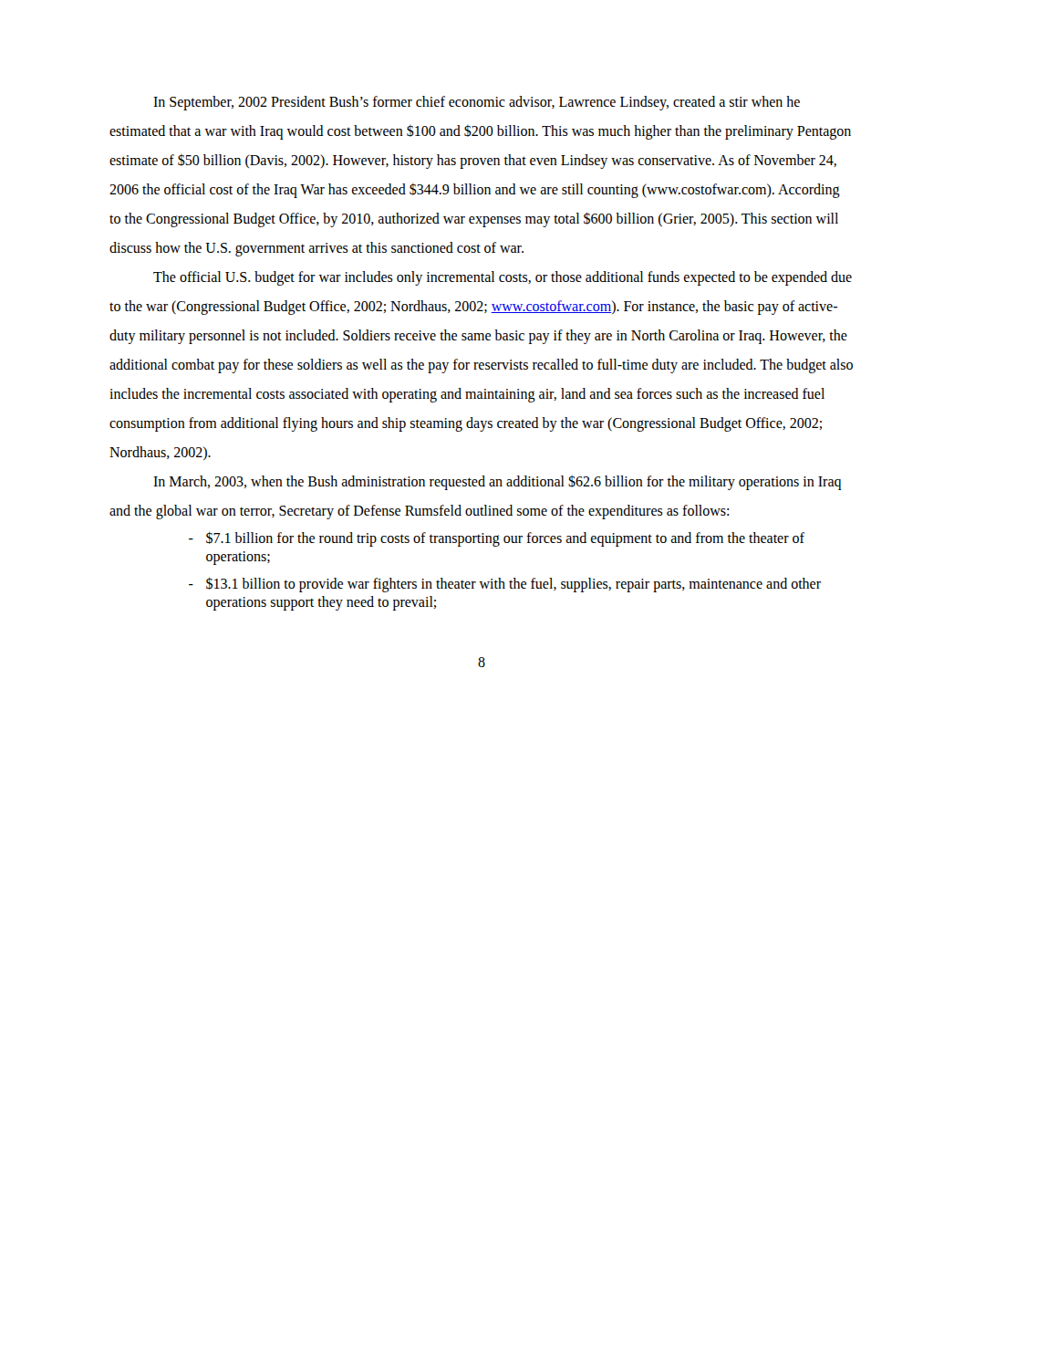In September, 2002 President Bush’s former chief economic advisor, Lawrence Lindsey, created a stir when he estimated that a war with Iraq would cost between $100 and $200 billion. This was much higher than the preliminary Pentagon estimate of $50 billion (Davis, 2002). However, history has proven that even Lindsey was conservative. As of November 24, 2006 the official cost of the Iraq War has exceeded $344.9 billion and we are still counting (www.costofwar.com). According to the Congressional Budget Office, by 2010, authorized war expenses may total $600 billion (Grier, 2005). This section will discuss how the U.S. government arrives at this sanctioned cost of war.
The official U.S. budget for war includes only incremental costs, or those additional funds expected to be expended due to the war (Congressional Budget Office, 2002; Nordhaus, 2002; www.costofwar.com). For instance, the basic pay of active-duty military personnel is not included. Soldiers receive the same basic pay if they are in North Carolina or Iraq. However, the additional combat pay for these soldiers as well as the pay for reservists recalled to full-time duty are included. The budget also includes the incremental costs associated with operating and maintaining air, land and sea forces such as the increased fuel consumption from additional flying hours and ship steaming days created by the war (Congressional Budget Office, 2002; Nordhaus, 2002).
In March, 2003, when the Bush administration requested an additional $62.6 billion for the military operations in Iraq and the global war on terror, Secretary of Defense Rumsfeld outlined some of the expenditures as follows:
$7.1 billion for the round trip costs of transporting our forces and equipment to and from the theater of operations;
$13.1 billion to provide war fighters in theater with the fuel, supplies, repair parts, maintenance and other operations support they need to prevail;
8